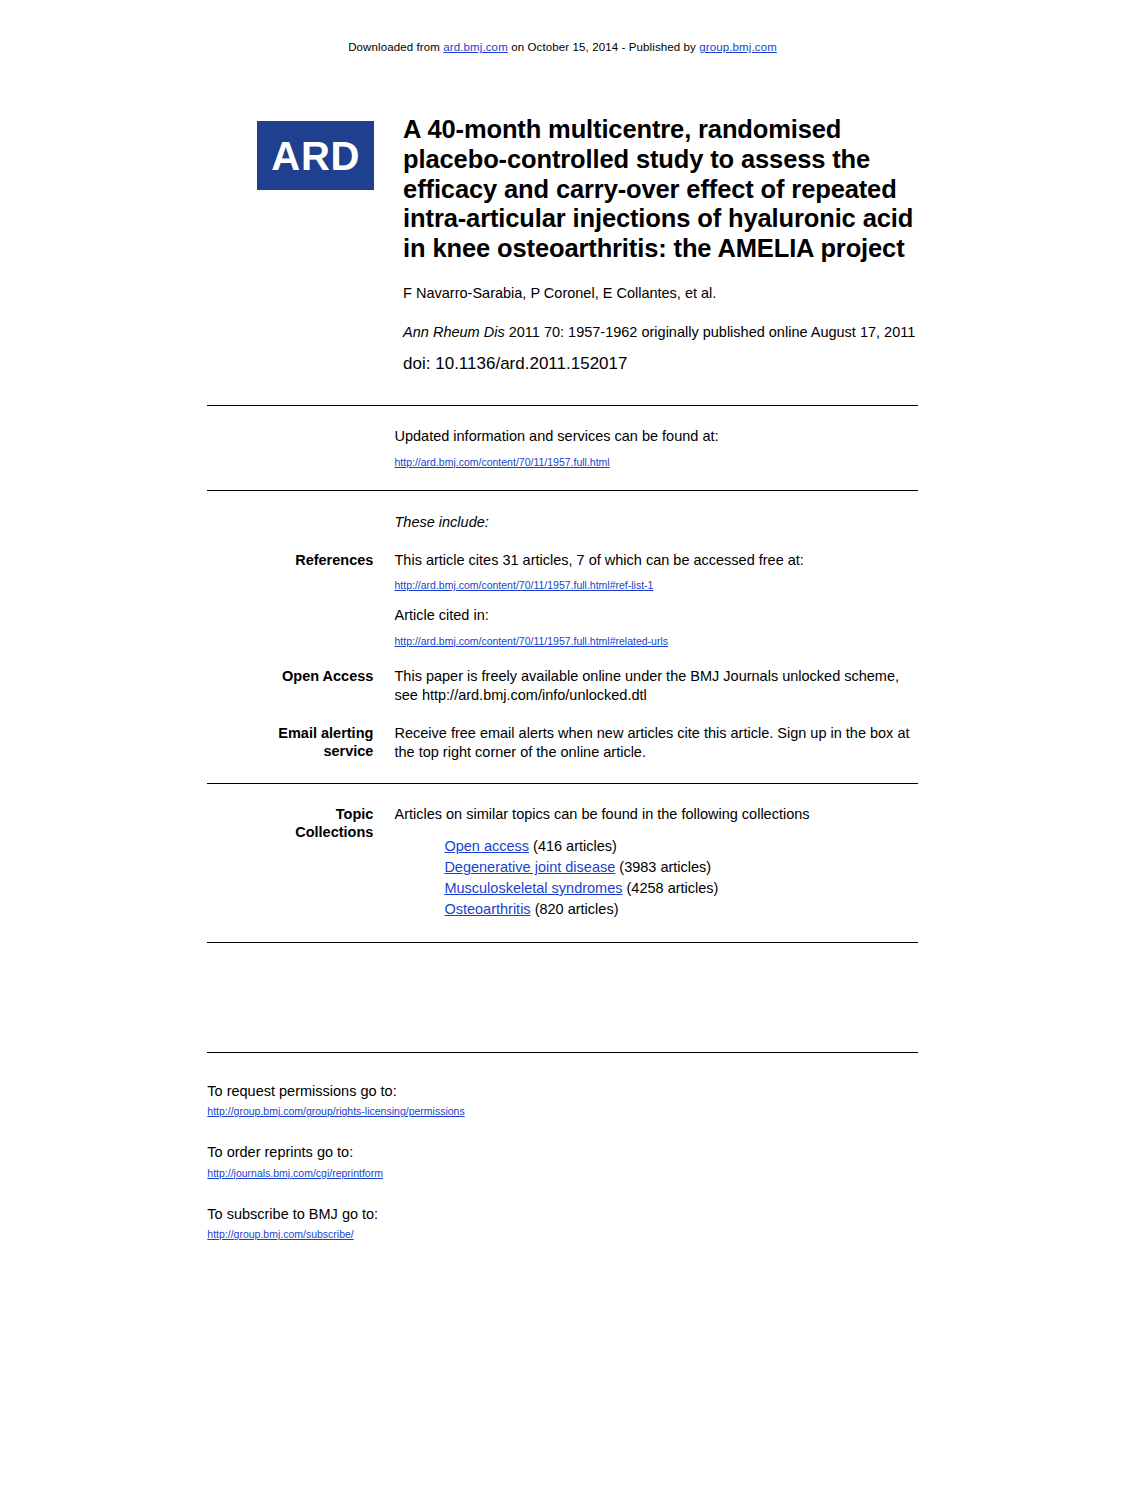Downloaded from ard.bmj.com on October 15, 2014 - Published by group.bmj.com
ARD
A 40-month multicentre, randomised placebo-controlled study to assess the efficacy and carry-over effect of repeated intra-articular injections of hyaluronic acid in knee osteoarthritis: the AMELIA project
F Navarro-Sarabia, P Coronel, E Collantes, et al.
Ann Rheum Dis 2011 70: 1957-1962 originally published online August 17, 2011
doi: 10.1136/ard.2011.152017
Updated information and services can be found at:
http://ard.bmj.com/content/70/11/1957.full.html
These include:
References
This article cites 31 articles, 7 of which can be accessed free at:
http://ard.bmj.com/content/70/11/1957.full.html#ref-list-1
Article cited in:
http://ard.bmj.com/content/70/11/1957.full.html#related-urls
Open Access
This paper is freely available online under the BMJ Journals unlocked scheme, see http://ard.bmj.com/info/unlocked.dtl
Email alerting
service
Receive free email alerts when new articles cite this article. Sign up in the box at the top right corner of the online article.
Topic
Collections
Articles on similar topics can be found in the following collections
Open access (416 articles)
Degenerative joint disease (3983 articles)
Musculoskeletal syndromes (4258 articles)
Osteoarthritis (820 articles)
To request permissions go to: http://group.bmj.com/group/rights-licensing/permissions
To order reprints go to: http://journals.bmj.com/cgi/reprintform
To subscribe to BMJ go to: http://group.bmj.com/subscribe/